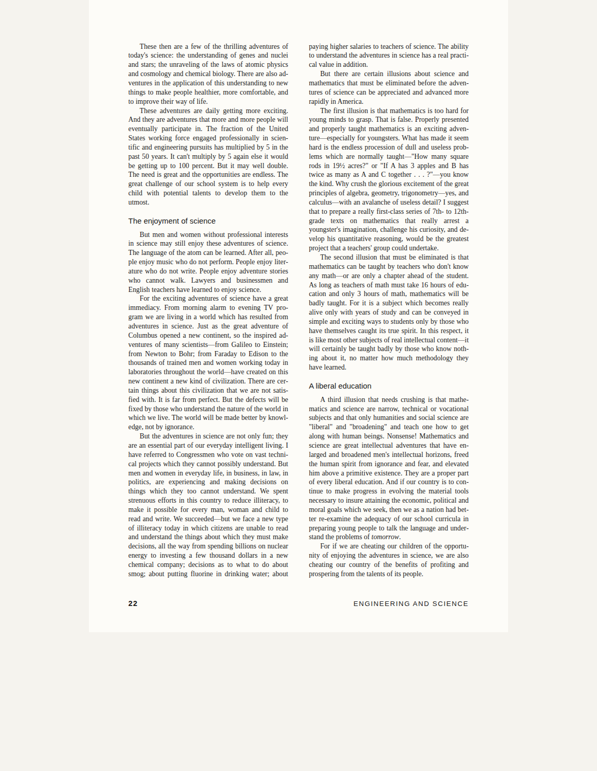These then are a few of the thrilling adventures of today's science: the understanding of genes and nuclei and stars; the unraveling of the laws of atomic physics and cosmology and chemical biology. There are also adventures in the application of this understanding to new things to make people healthier, more comfortable, and to improve their way of life.
These adventures are daily getting more exciting. And they are adventures that more and more people will eventually participate in. The fraction of the United States working force engaged professionally in scientific and engineering pursuits has multiplied by 5 in the past 50 years. It can't multiply by 5 again else it would be getting up to 100 percent. But it may well double. The need is great and the opportunities are endless. The great challenge of our school system is to help every child with potential talents to develop them to the utmost.
The enjoyment of science
But men and women without professional interests in science may still enjoy these adventures of science. The language of the atom can be learned. After all, people enjoy music who do not perform. People enjoy literature who do not write. People enjoy adventure stories who cannot walk. Lawyers and businessmen and English teachers have learned to enjoy science.
For the exciting adventures of science have a great immediacy. From morning alarm to evening TV program we are living in a world which has resulted from adventures in science. Just as the great adventure of Columbus opened a new continent, so the inspired adventures of many scientists—from Galileo to Einstein; from Newton to Bohr; from Faraday to Edison to the thousands of trained men and women working today in laboratories throughout the world—have created on this new continent a new kind of civilization. There are certain things about this civilization that we are not satisfied with. It is far from perfect. But the defects will be fixed by those who understand the nature of the world in which we live. The world will be made better by knowledge, not by ignorance.
But the adventures in science are not only fun; they are an essential part of our everyday intelligent living. I have referred to Congressmen who vote on vast technical projects which they cannot possibly understand. But men and women in everyday life, in business, in law, in politics, are experiencing and making decisions on things which they too cannot understand. We spent strenuous efforts in this country to reduce illiteracy, to make it possible for every man, woman and child to read and write. We succeeded—but we face a new type of illiteracy today in which citizens are unable to read and understand the things about which they must make decisions, all the way from spending billions on nuclear energy to investing a few thousand dollars in a new chemical company; decisions as to what to do about smog; about putting fluorine in drinking water; about paying higher salaries to teachers of science. The ability to understand the adventures in science has a real practical value in addition.
But there are certain illusions about science and mathematics that must be eliminated before the adventures of science can be appreciated and advanced more rapidly in America.
The first illusion is that mathematics is too hard for young minds to grasp. That is false. Properly presented and properly taught mathematics is an exciting adventure—especially for youngsters. What has made it seem hard is the endless procession of dull and useless problems which are normally taught—"How many square rods in 19½ acres?" or "If A has 3 apples and B has twice as many as A and C together . . . ?"—you know the kind. Why crush the glorious excitement of the great principles of algebra, geometry, trigonometry—yes, and calculus—with an avalanche of useless detail? I suggest that to prepare a really first-class series of 7th- to 12th-grade texts on mathematics that really arrest a youngster's imagination, challenge his curiosity, and develop his quantitative reasoning, would be the greatest project that a teachers' group could undertake.
The second illusion that must be eliminated is that mathematics can be taught by teachers who don't know any math—or are only a chapter ahead of the student. As long as teachers of math must take 16 hours of education and only 3 hours of math, mathematics will be badly taught. For it is a subject which becomes really alive only with years of study and can be conveyed in simple and exciting ways to students only by those who have themselves caught its true spirit. In this respect, it is like most other subjects of real intellectual content—it will certainly be taught badly by those who know nothing about it, no matter how much methodology they have learned.
A liberal education
A third illusion that needs crushing is that mathematics and science are narrow, technical or vocational subjects and that only humanities and social science are "liberal" and "broadening" and teach one how to get along with human beings. Nonsense! Mathematics and science are great intellectual adventures that have enlarged and broadened men's intellectual horizons, freed the human spirit from ignorance and fear, and elevated him above a primitive existence. They are a proper part of every liberal education. And if our country is to continue to make progress in evolving the material tools necessary to insure attaining the economic, political and moral goals which we seek, then we as a nation had better re-examine the adequacy of our school curricula in preparing young people to talk the language and understand the problems of tomorrow.
For if we are cheating our children of the opportunity of enjoying the adventures in science, we are also cheating our country of the benefits of profiting and prospering from the talents of its people.
22
ENGINEERING AND SCIENCE